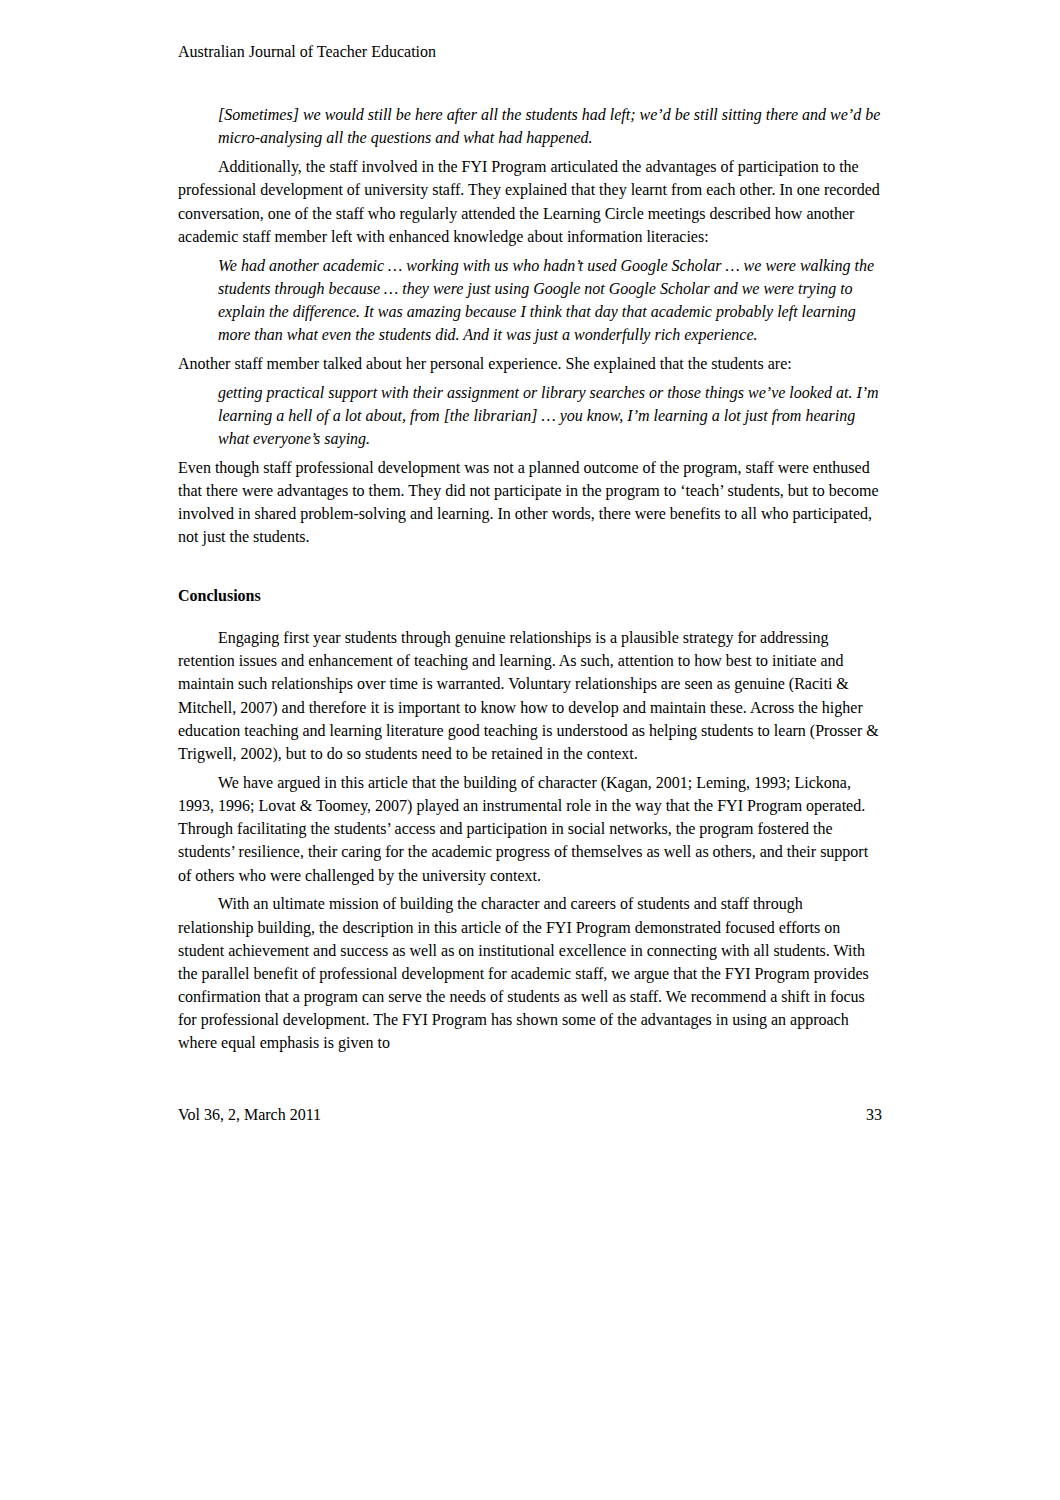Australian Journal of Teacher Education
[Sometimes] we would still be here after all the students had left; we’d be still sitting there and we’d be micro-analysing all the questions and what had happened.
Additionally, the staff involved in the FYI Program articulated the advantages of participation to the professional development of university staff. They explained that they learnt from each other. In one recorded conversation, one of the staff who regularly attended the Learning Circle meetings described how another academic staff member left with enhanced knowledge about information literacies:
We had another academic … working with us who hadn’t used Google Scholar … we were walking the students through because … they were just using Google not Google Scholar and we were trying to explain the difference. It was amazing because I think that day that academic probably left learning more than what even the students did. And it was just a wonderfully rich experience.
Another staff member talked about her personal experience. She explained that the students are:
getting practical support with their assignment or library searches or those things we’ve looked at. I’m learning a hell of a lot about, from [the librarian] … you know, I’m learning a lot just from hearing what everyone’s saying.
Even though staff professional development was not a planned outcome of the program, staff were enthused that there were advantages to them. They did not participate in the program to ‘teach’ students, but to become involved in shared problem-solving and learning. In other words, there were benefits to all who participated, not just the students.
Conclusions
Engaging first year students through genuine relationships is a plausible strategy for addressing retention issues and enhancement of teaching and learning. As such, attention to how best to initiate and maintain such relationships over time is warranted. Voluntary relationships are seen as genuine (Raciti & Mitchell, 2007) and therefore it is important to know how to develop and maintain these. Across the higher education teaching and learning literature good teaching is understood as helping students to learn (Prosser & Trigwell, 2002), but to do so students need to be retained in the context.
We have argued in this article that the building of character (Kagan, 2001; Leming, 1993; Lickona, 1993, 1996; Lovat & Toomey, 2007) played an instrumental role in the way that the FYI Program operated. Through facilitating the students’ access and participation in social networks, the program fostered the students’ resilience, their caring for the academic progress of themselves as well as others, and their support of others who were challenged by the university context.
With an ultimate mission of building the character and careers of students and staff through relationship building, the description in this article of the FYI Program demonstrated focused efforts on student achievement and success as well as on institutional excellence in connecting with all students. With the parallel benefit of professional development for academic staff, we argue that the FYI Program provides confirmation that a program can serve the needs of students as well as staff. We recommend a shift in focus for professional development. The FYI Program has shown some of the advantages in using an approach where equal emphasis is given to
Vol 36, 2, March 2011 33